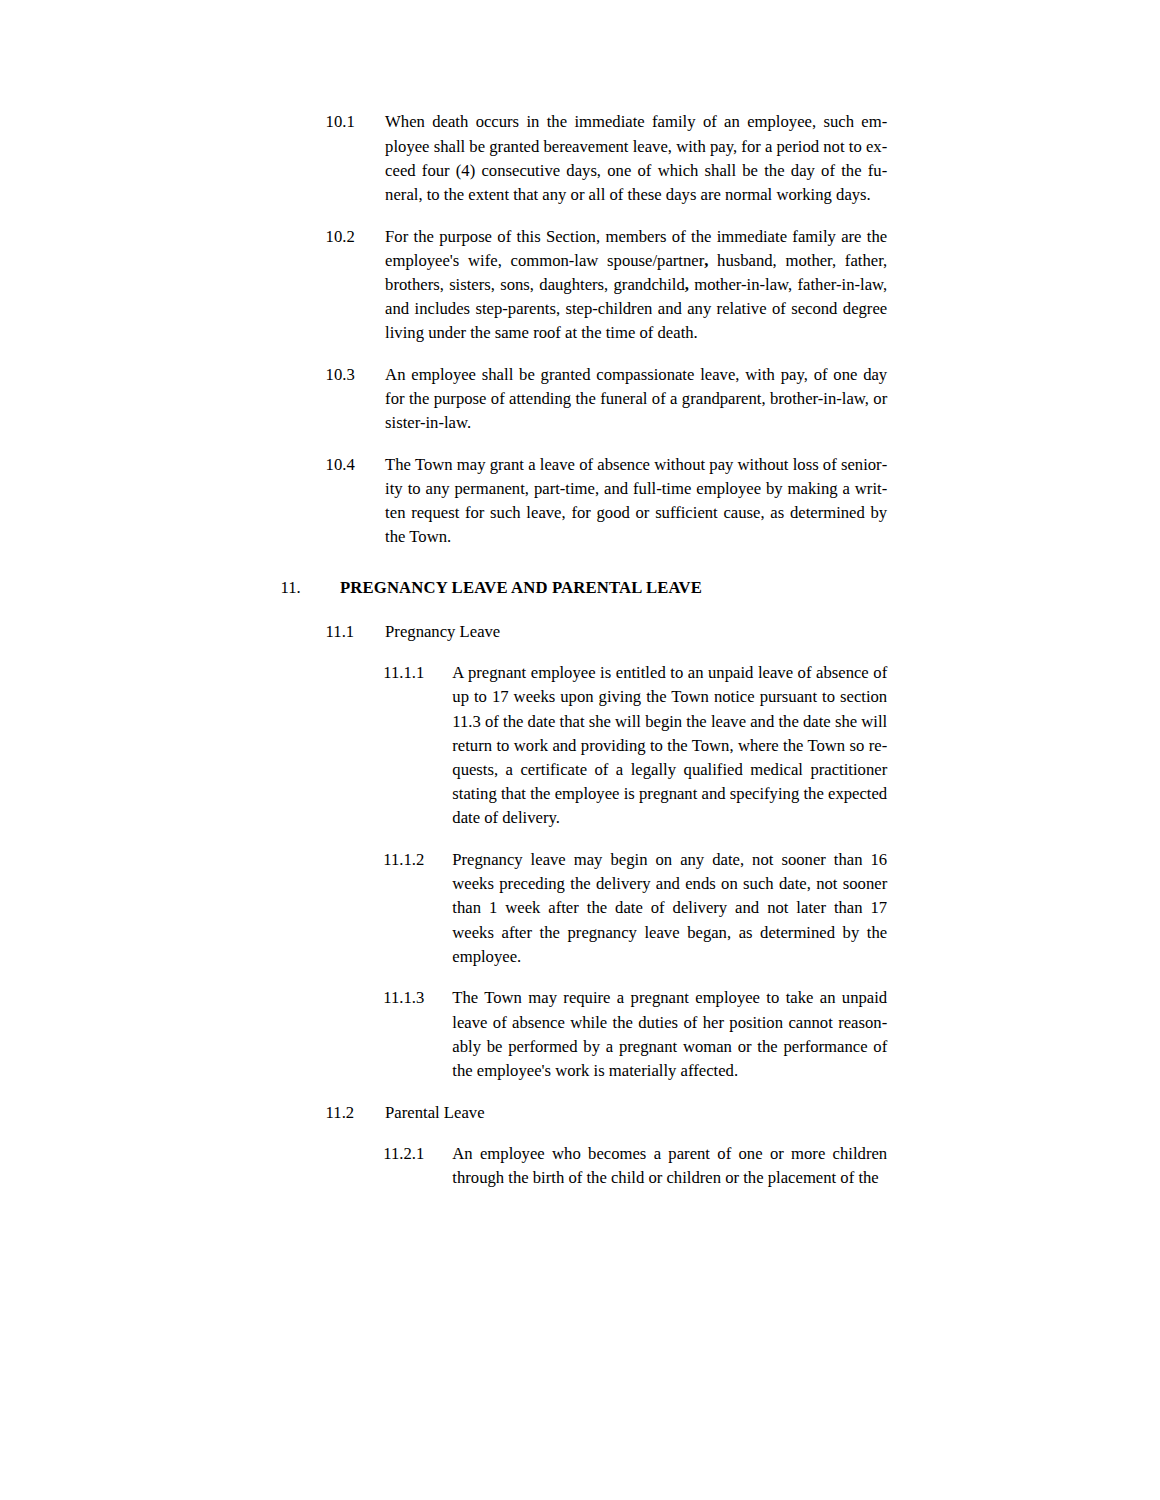10.1
When death occurs in the immediate family of an employee, such employee shall be granted bereavement leave, with pay, for a period not to exceed four (4) consecutive days, one of which shall be the day of the funeral, to the extent that any or all of these days are normal working days.
10.2
For the purpose of this Section, members of the immediate family are the employee's wife, common-law spouse/partner, husband, mother, father, brothers, sisters, sons, daughters, grandchild, mother-in-law, father-in-law, and includes step-parents, step-children and any relative of second degree living under the same roof at the time of death.
10.3
An employee shall be granted compassionate leave, with pay, of one day for the purpose of attending the funeral of a grandparent, brother-in-law, or sister-in-law.
10.4
The Town may grant a leave of absence without pay without loss of seniority to any permanent, part-time, and full-time employee by making a written request for such leave, for good or sufficient cause, as determined by the Town.
11.
PREGNANCY LEAVE AND PARENTAL LEAVE
11.1
Pregnancy Leave
11.1.1
A pregnant employee is entitled to an unpaid leave of absence of up to 17 weeks upon giving the Town notice pursuant to section 11.3 of the date that she will begin the leave and the date she will return to work and providing to the Town, where the Town so requests, a certificate of a legally qualified medical practitioner stating that the employee is pregnant and specifying the expected date of delivery.
11.1.2
Pregnancy leave may begin on any date, not sooner than 16 weeks preceding the delivery and ends on such date, not sooner than 1 week after the date of delivery and not later than 17 weeks after the pregnancy leave began, as determined by the employee.
11.1.3
The Town may require a pregnant employee to take an unpaid leave of absence while the duties of her position cannot reasonably be performed by a pregnant woman or the performance of the employee's work is materially affected.
11.2
Parental Leave
11.2.1
An employee who becomes a parent of one or more children through the birth of the child or children or the placement of the